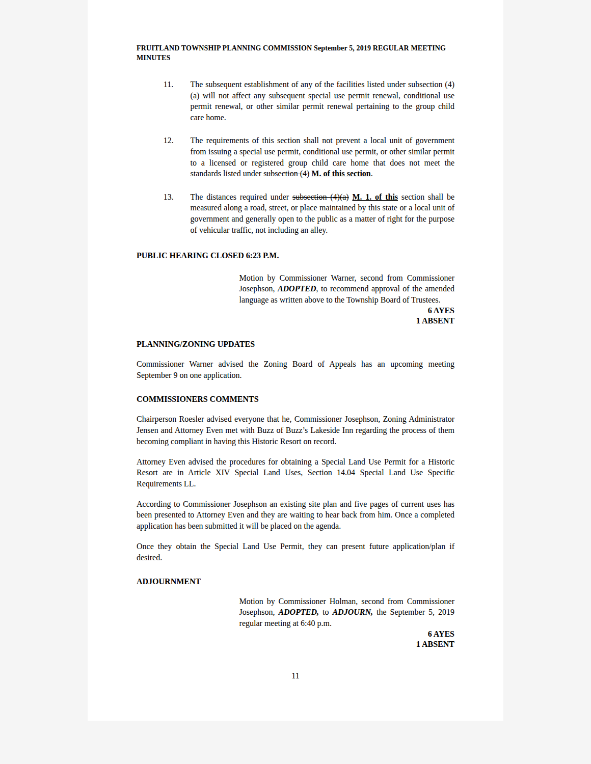FRUITLAND TOWNSHIP PLANNING COMMISSION September 5, 2019 REGULAR MEETING MINUTES
11. The subsequent establishment of any of the facilities listed under subsection (4)(a) will not affect any subsequent special use permit renewal, conditional use permit renewal, or other similar permit renewal pertaining to the group child care home.
12. The requirements of this section shall not prevent a local unit of government from issuing a special use permit, conditional use permit, or other similar permit to a licensed or registered group child care home that does not meet the standards listed under subsection (4) M. of this section.
13. The distances required under subsection (4)(a) M. 1. of this section shall be measured along a road, street, or place maintained by this state or a local unit of government and generally open to the public as a matter of right for the purpose of vehicular traffic, not including an alley.
PUBLIC HEARING CLOSED 6:23 P.M.
Motion by Commissioner Warner, second from Commissioner Josephson, ADOPTED, to recommend approval of the amended language as written above to the Township Board of Trustees.
6 AYES
1 ABSENT
PLANNING/ZONING UPDATES
Commissioner Warner advised the Zoning Board of Appeals has an upcoming meeting September 9 on one application.
COMMISSIONERS COMMENTS
Chairperson Roesler advised everyone that he, Commissioner Josephson, Zoning Administrator Jensen and Attorney Even met with Buzz of Buzz’s Lakeside Inn regarding the process of them becoming compliant in having this Historic Resort on record.
Attorney Even advised the procedures for obtaining a Special Land Use Permit for a Historic Resort are in Article XIV Special Land Uses, Section 14.04 Special Land Use Specific Requirements LL.
According to Commissioner Josephson an existing site plan and five pages of current uses has been presented to Attorney Even and they are waiting to hear back from him. Once a completed application has been submitted it will be placed on the agenda.
Once they obtain the Special Land Use Permit, they can present future application/plan if desired.
ADJOURNMENT
Motion by Commissioner Holman, second from Commissioner Josephson, ADOPTED, to ADJOURN, the September 5, 2019 regular meeting at 6:40 p.m.
6 AYES
1 ABSENT
11